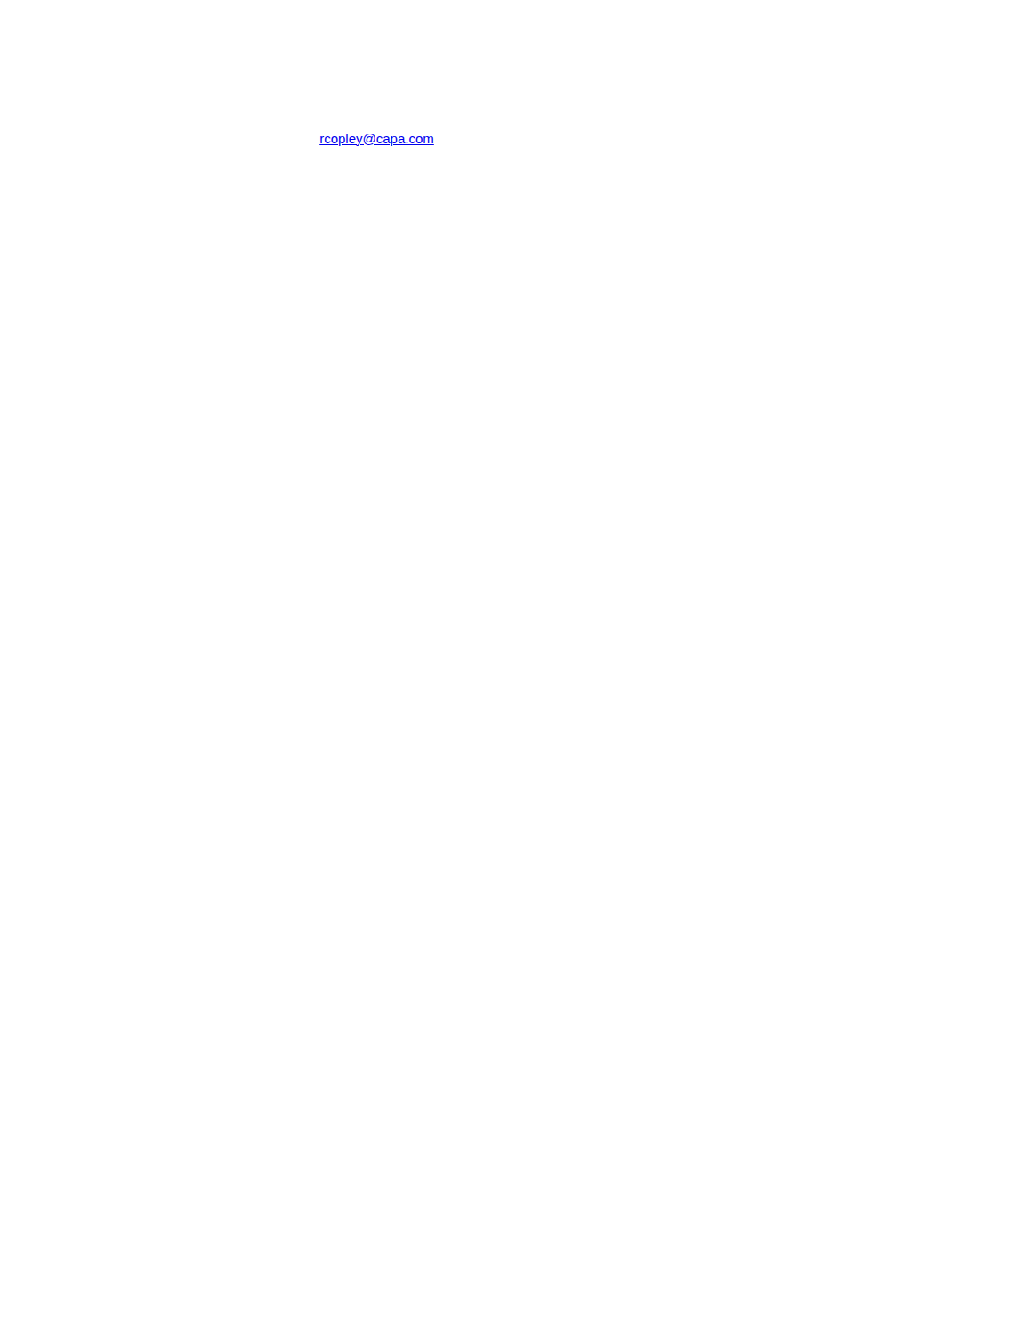rcopley@capa.com